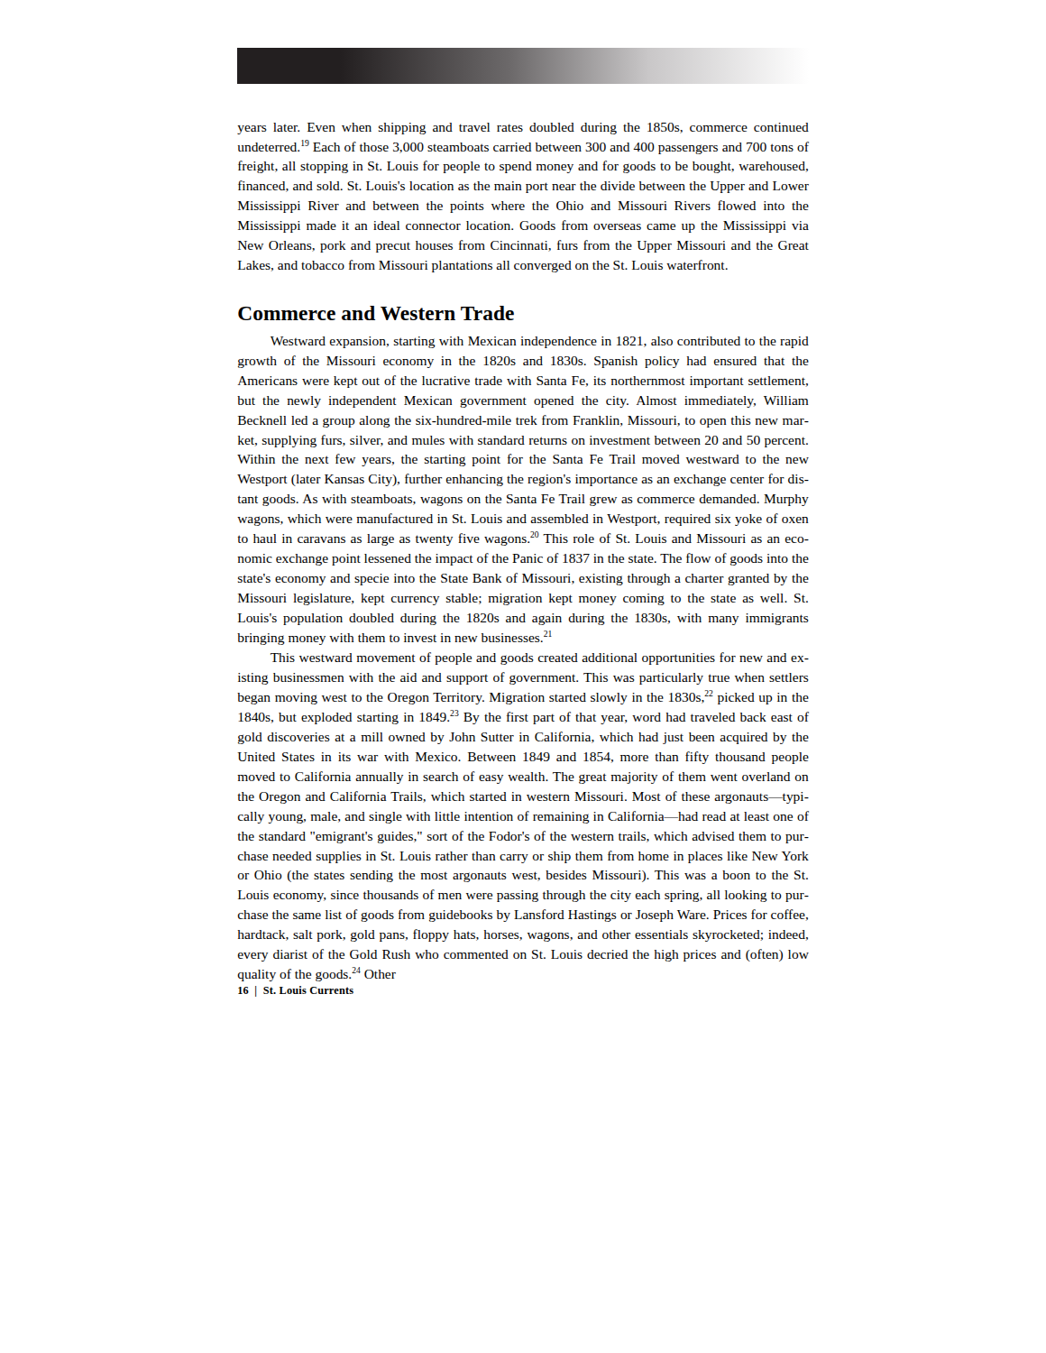years later. Even when shipping and travel rates doubled during the 1850s, commerce continued undeterred.19 Each of those 3,000 steamboats carried between 300 and 400 passengers and 700 tons of freight, all stopping in St. Louis for people to spend money and for goods to be bought, warehoused, financed, and sold. St. Louis's location as the main port near the divide between the Upper and Lower Mississippi River and between the points where the Ohio and Missouri Rivers flowed into the Mississippi made it an ideal connector location. Goods from overseas came up the Mississippi via New Orleans, pork and precut houses from Cincinnati, furs from the Upper Missouri and the Great Lakes, and tobacco from Missouri plantations all converged on the St. Louis waterfront.
Commerce and Western Trade
Westward expansion, starting with Mexican independence in 1821, also contributed to the rapid growth of the Missouri economy in the 1820s and 1830s. Spanish policy had ensured that the Americans were kept out of the lucrative trade with Santa Fe, its northernmost important settlement, but the newly independent Mexican government opened the city. Almost immediately, William Becknell led a group along the six-hundred-mile trek from Franklin, Missouri, to open this new market, supplying furs, silver, and mules with standard returns on investment between 20 and 50 percent. Within the next few years, the starting point for the Santa Fe Trail moved westward to the new Westport (later Kansas City), further enhancing the region's importance as an exchange center for distant goods. As with steamboats, wagons on the Santa Fe Trail grew as commerce demanded. Murphy wagons, which were manufactured in St. Louis and assembled in Westport, required six yoke of oxen to haul in caravans as large as twenty five wagons.20 This role of St. Louis and Missouri as an economic exchange point lessened the impact of the Panic of 1837 in the state. The flow of goods into the state's economy and specie into the State Bank of Missouri, existing through a charter granted by the Missouri legislature, kept currency stable; migration kept money coming to the state as well. St. Louis's population doubled during the 1820s and again during the 1830s, with many immigrants bringing money with them to invest in new businesses.21
This westward movement of people and goods created additional opportunities for new and existing businessmen with the aid and support of government. This was particularly true when settlers began moving west to the Oregon Territory. Migration started slowly in the 1830s,22 picked up in the 1840s, but exploded starting in 1849.23 By the first part of that year, word had traveled back east of gold discoveries at a mill owned by John Sutter in California, which had just been acquired by the United States in its war with Mexico. Between 1849 and 1854, more than fifty thousand people moved to California annually in search of easy wealth. The great majority of them went overland on the Oregon and California Trails, which started in western Missouri. Most of these argonauts—typically young, male, and single with little intention of remaining in California—had read at least one of the standard "emigrant's guides," sort of the Fodor's of the western trails, which advised them to purchase needed supplies in St. Louis rather than carry or ship them from home in places like New York or Ohio (the states sending the most argonauts west, besides Missouri). This was a boon to the St. Louis economy, since thousands of men were passing through the city each spring, all looking to purchase the same list of goods from guidebooks by Lansford Hastings or Joseph Ware. Prices for coffee, hardtack, salt pork, gold pans, floppy hats, horses, wagons, and other essentials skyrocketed; indeed, every diarist of the Gold Rush who commented on St. Louis decried the high prices and (often) low quality of the goods.24 Other
16 | St. Louis Currents